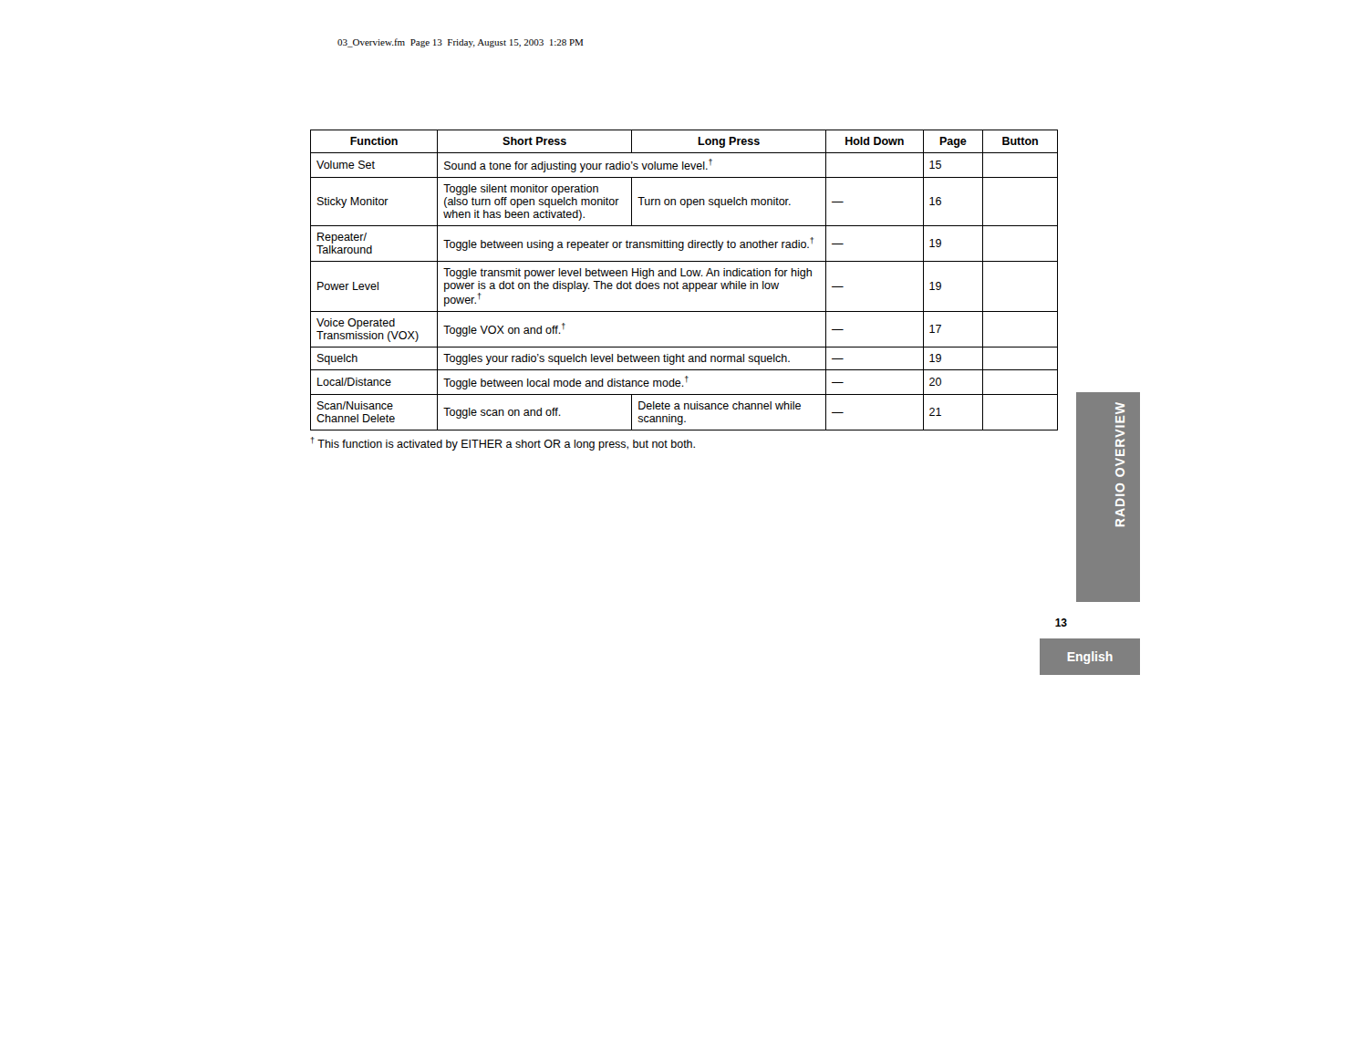03_Overview.fm Page 13 Friday, August 15, 2003 1:28 PM
| Function | Short Press | Long Press | Hold Down | Page | Button |
| --- | --- | --- | --- | --- | --- |
| Volume Set | Sound a tone for adjusting your radio’s volume level. † | | 15 | |
| Sticky Monitor | Toggle silent monitor operation (also turn off open squelch monitor when it has been activated). | Turn on open squelch monitor. | — | 16 | |
| Repeater/ Talkaround | Toggle between using a repeater or transmitting directly to another radio. † | — | 19 | |
| Power Level | Toggle transmit power level between High and Low. An indication for high power is a dot on the display. The dot does not appear while in low power. † | — | 19 | |
| Voice Operated Transmission (VOX) | Toggle VOX on and off. † | — | 17 | |
| Squelch | Toggles your radio’s squelch level between tight and normal squelch. | — | 19 | |
| Local/Distance | Toggle between local mode and distance mode. † | — | 20 | |
| Scan/Nuisance Channel Delete | Toggle scan on and off. | Delete a nuisance channel while scanning. | — | 21 | |
† This function is activated by EITHER a short OR a long press, but not both.
RADIO OVERVIEW
13
English